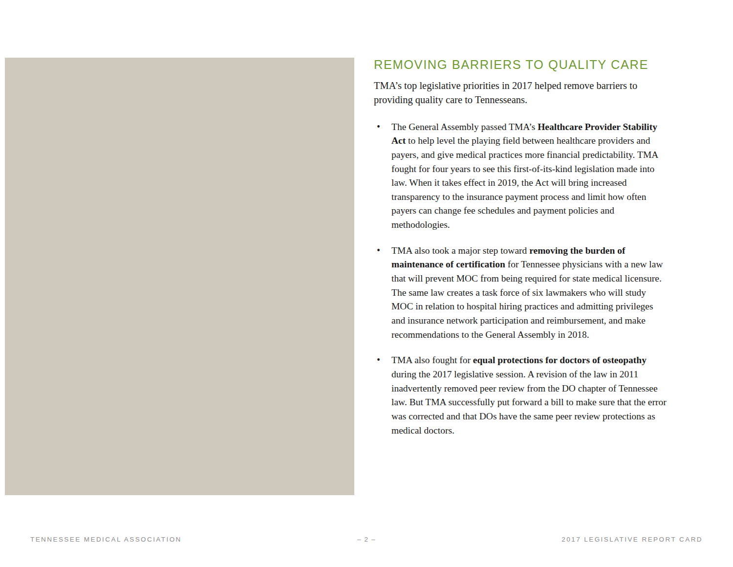Removing Barriers to Quality Care
TMA’s top legislative priorities in 2017 helped remove barriers to providing quality care to Tennesseans.
The General Assembly passed TMA’s Healthcare Provider Stability Act to help level the playing field between healthcare providers and payers, and give medical practices more financial predictability. TMA fought for four years to see this first-of-its-kind legislation made into law. When it takes effect in 2019, the Act will bring increased transparency to the insurance payment process and limit how often payers can change fee schedules and payment policies and methodologies.
TMA also took a major step toward removing the burden of maintenance of certification for Tennessee physicians with a new law that will prevent MOC from being required for state medical licensure. The same law creates a task force of six lawmakers who will study MOC in relation to hospital hiring practices and admitting privileges and insurance network participation and reimbursement, and make recommendations to the General Assembly in 2018.
TMA also fought for equal protections for doctors of osteopathy during the 2017 legislative session. A revision of the law in 2011 inadvertently removed peer review from the DO chapter of Tennessee law. But TMA successfully put forward a bill to make sure that the error was corrected and that DOs have the same peer review protections as medical doctors.
Tennessee Medical Association – 2 – 2017 Legislative Report Card